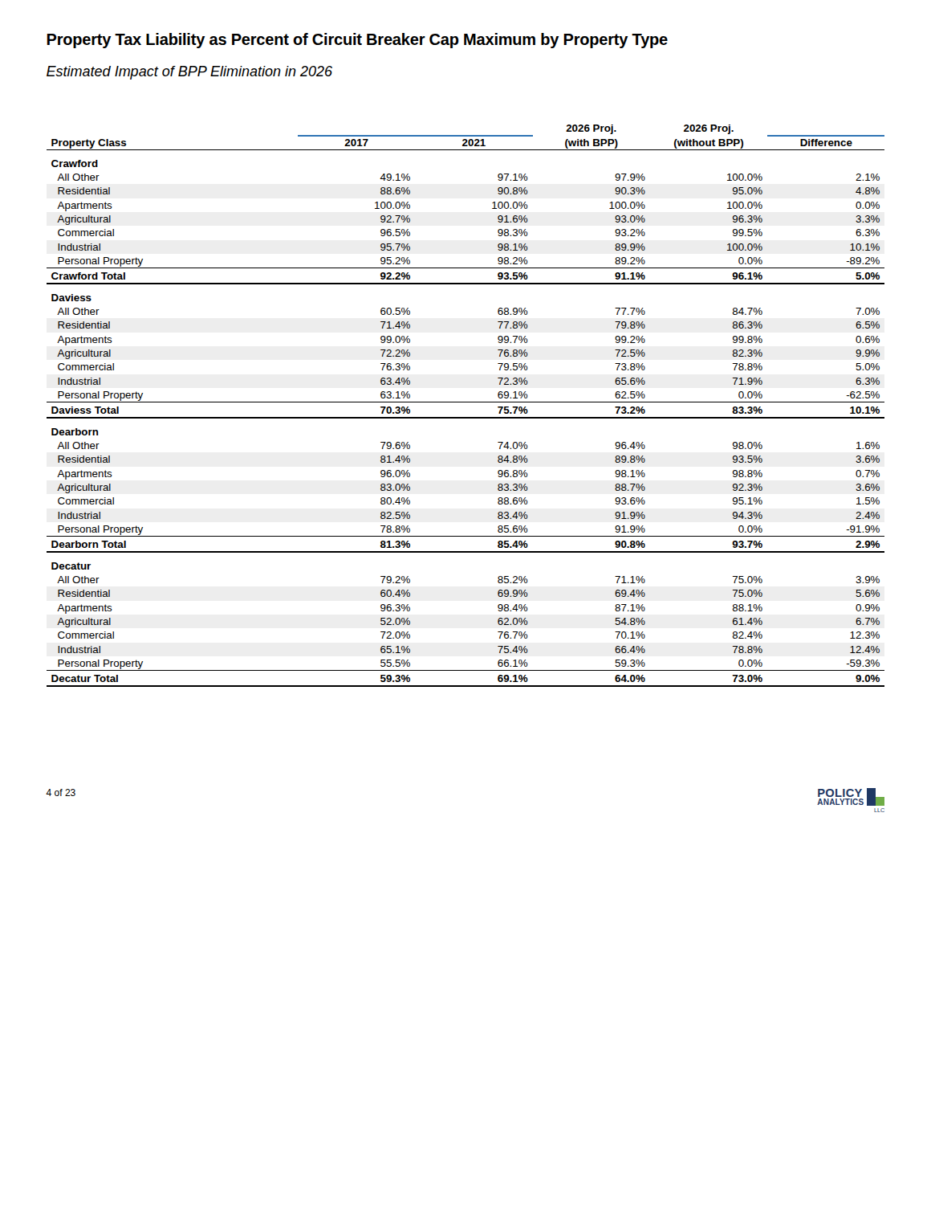Property Tax Liability as Percent of Circuit Breaker Cap Maximum by Property Type
Estimated Impact of BPP Elimination in 2026
| | | 2026 Proj. | 2026 Proj. | |
| --- | --- | --- | --- | --- |
| Property Class | 2017 | 2021 | (with BPP) | (without BPP) | Difference |
| Crawford |
| All Other | 49.1% | 97.1% | 97.9% | 100.0% | 2.1% |
| Residential | 88.6% | 90.8% | 90.3% | 95.0% | 4.8% |
| Apartments | 100.0% | 100.0% | 100.0% | 100.0% | 0.0% |
| Agricultural | 92.7% | 91.6% | 93.0% | 96.3% | 3.3% |
| Commercial | 96.5% | 98.3% | 93.2% | 99.5% | 6.3% |
| Industrial | 95.7% | 98.1% | 89.9% | 100.0% | 10.1% |
| Personal Property | 95.2% | 98.2% | 89.2% | 0.0% | -89.2% |
| Crawford Total | 92.2% | 93.5% | 91.1% | 96.1% | 5.0% |
| Daviess |
| All Other | 60.5% | 68.9% | 77.7% | 84.7% | 7.0% |
| Residential | 71.4% | 77.8% | 79.8% | 86.3% | 6.5% |
| Apartments | 99.0% | 99.7% | 99.2% | 99.8% | 0.6% |
| Agricultural | 72.2% | 76.8% | 72.5% | 82.3% | 9.9% |
| Commercial | 76.3% | 79.5% | 73.8% | 78.8% | 5.0% |
| Industrial | 63.4% | 72.3% | 65.6% | 71.9% | 6.3% |
| Personal Property | 63.1% | 69.1% | 62.5% | 0.0% | -62.5% |
| Daviess Total | 70.3% | 75.7% | 73.2% | 83.3% | 10.1% |
| Dearborn |
| All Other | 79.6% | 74.0% | 96.4% | 98.0% | 1.6% |
| Residential | 81.4% | 84.8% | 89.8% | 93.5% | 3.6% |
| Apartments | 96.0% | 96.8% | 98.1% | 98.8% | 0.7% |
| Agricultural | 83.0% | 83.3% | 88.7% | 92.3% | 3.6% |
| Commercial | 80.4% | 88.6% | 93.6% | 95.1% | 1.5% |
| Industrial | 82.5% | 83.4% | 91.9% | 94.3% | 2.4% |
| Personal Property | 78.8% | 85.6% | 91.9% | 0.0% | -91.9% |
| Dearborn Total | 81.3% | 85.4% | 90.8% | 93.7% | 2.9% |
| Decatur |
| All Other | 79.2% | 85.2% | 71.1% | 75.0% | 3.9% |
| Residential | 60.4% | 69.9% | 69.4% | 75.0% | 5.6% |
| Apartments | 96.3% | 98.4% | 87.1% | 88.1% | 0.9% |
| Agricultural | 52.0% | 62.0% | 54.8% | 61.4% | 6.7% |
| Commercial | 72.0% | 76.7% | 70.1% | 82.4% | 12.3% |
| Industrial | 65.1% | 75.4% | 66.4% | 78.8% | 12.4% |
| Personal Property | 55.5% | 66.1% | 59.3% | 0.0% | -59.3% |
| Decatur Total | 59.3% | 69.1% | 64.0% | 73.0% | 9.0% |
4 of 23
POLICYANALYTICS
LLC